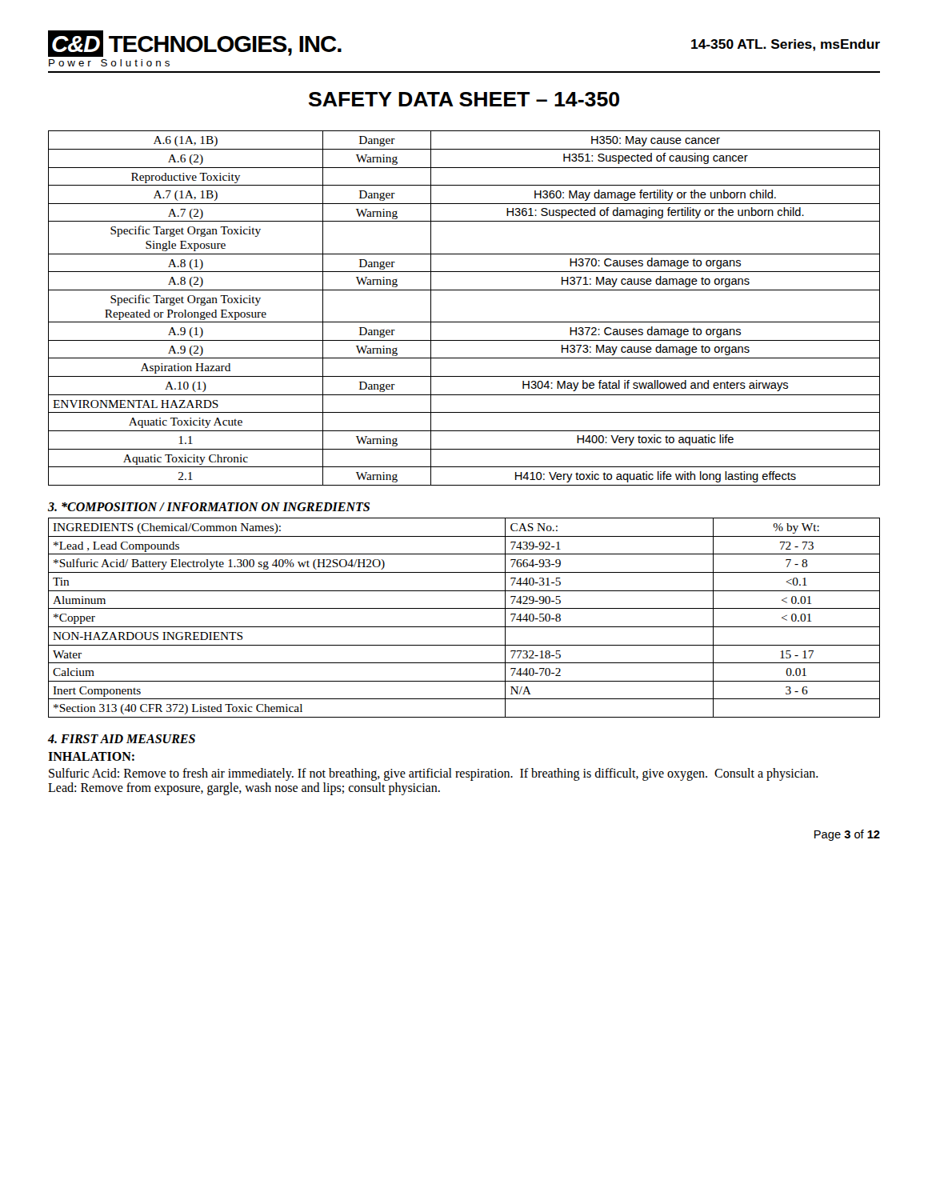C&D TECHNOLOGIES, INC.
Power Solutions
14-350 ATL. Series, msEndur
SAFETY DATA SHEET – 14-350
| A.6 (1A, 1B) | Danger | H350: May cause cancer |
| A.6 (2) | Warning | H351: Suspected of causing cancer |
| Reproductive Toxicity | | |
| A.7 (1A, 1B) | Danger | H360: May damage fertility or the unborn child. |
| A.7 (2) | Warning | H361: Suspected of damaging fertility or the unborn child. |
| Specific Target Organ Toxicity Single Exposure | | |
| A.8 (1) | Danger | H370: Causes damage to organs |
| A.8 (2) | Warning | H371: May cause damage to organs |
| Specific Target Organ Toxicity Repeated or Prolonged Exposure | | |
| A.9 (1) | Danger | H372: Causes damage to organs |
| A.9 (2) | Warning | H373: May cause damage to organs |
| Aspiration Hazard | | |
| A.10 (1) | Danger | H304: May be fatal if swallowed and enters airways |
| ENVIRONMENTAL HAZARDS | | |
| Aquatic Toxicity Acute | | |
| 1.1 | Warning | H400: Very toxic to aquatic life |
| Aquatic Toxicity Chronic | | |
| 2.1 | Warning | H410: Very toxic to aquatic life with long lasting effects |
3. *COMPOSITION / INFORMATION ON INGREDIENTS
| INGREDIENTS (Chemical/Common Names): | CAS No.: | % by Wt: |
| *Lead , Lead Compounds | 7439-92-1 | 72 - 73 |
| *Sulfuric Acid/ Battery Electrolyte 1.300 sg 40% wt (H2SO4/H2O) | 7664-93-9 | 7 - 8 |
| Tin | 7440-31-5 | <0.1 |
| Aluminum | 7429-90-5 | < 0.01 |
| *Copper | 7440-50-8 | < 0.01 |
| NON-HAZARDOUS INGREDIENTS | | |
| Water | 7732-18-5 | 15 - 17 |
| Calcium | 7440-70-2 | 0.01 |
| Inert Components | N/A | 3 - 6 |
| *Section 313 (40 CFR 372) Listed Toxic Chemical | | |
4. FIRST AID MEASURES
INHALATION:
Sulfuric Acid: Remove to fresh air immediately. If not breathing, give artificial respiration. If breathing is difficult, give oxygen. Consult a physician.
Lead: Remove from exposure, gargle, wash nose and lips; consult physician.
Page 3 of 12